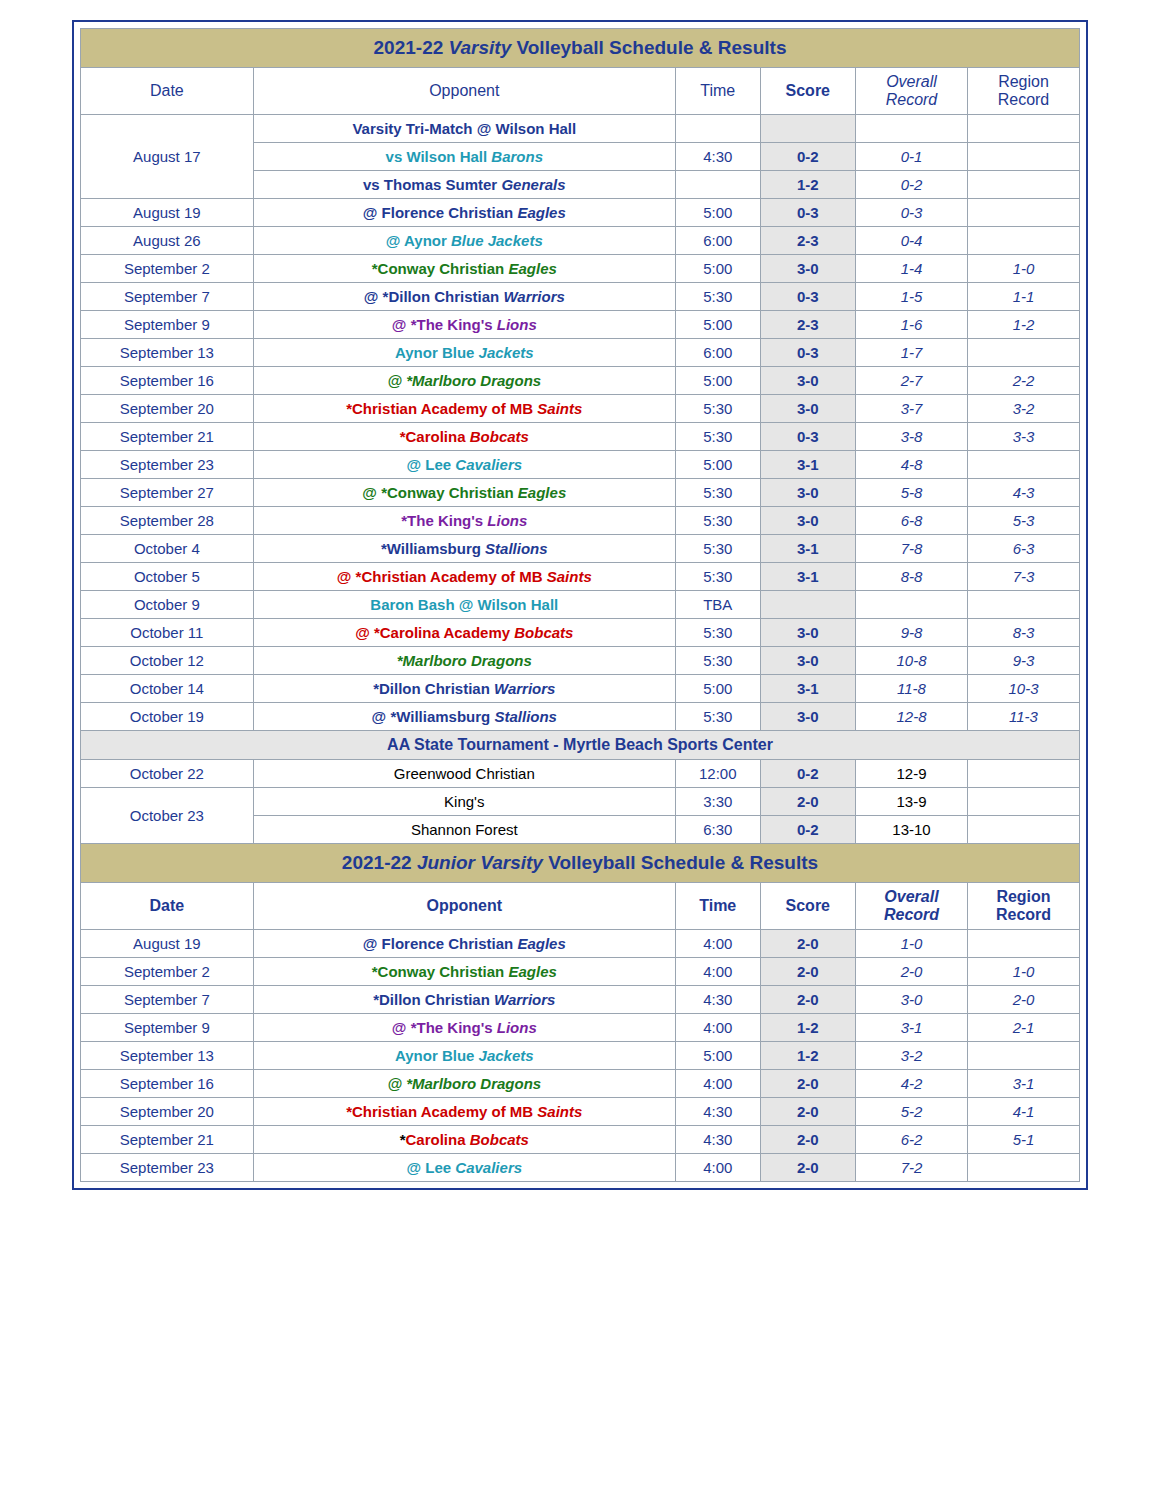| 2021-22 Varsity Volleyball Schedule & Results |
| --- |
| Date | Opponent | Time | Score | Overall Record | Region Record |
| August 17 | Varsity Tri-Match @ Wilson Hall | | | | |
| vs Wilson Hall Barons | 4:30 | 0-2 | 0-1 | |
| vs Thomas Sumter Generals | | 1-2 | 0-2 | |
| August 19 | @ Florence Christian Eagles | 5:00 | 0-3 | 0-3 | |
| August 26 | @ Aynor Blue Jackets | 6:00 | 2-3 | 0-4 | |
| September 2 | *Conway Christian Eagles | 5:00 | 3-0 | 1-4 | 1-0 |
| September 7 | @ *Dillon Christian Warriors | 5:30 | 0-3 | 1-5 | 1-1 |
| September 9 | @ *The King's Lions | 5:00 | 2-3 | 1-6 | 1-2 |
| September 13 | Aynor Blue Jackets | 6:00 | 0-3 | 1-7 | |
| September 16 | @ *Marlboro Dragons | 5:00 | 3-0 | 2-7 | 2-2 |
| September 20 | *Christian Academy of MB Saints | 5:30 | 3-0 | 3-7 | 3-2 |
| September 21 | *Carolina Bobcats | 5:30 | 0-3 | 3-8 | 3-3 |
| September 23 | @ Lee Cavaliers | 5:00 | 3-1 | 4-8 | |
| September 27 | @ *Conway Christian Eagles | 5:30 | 3-0 | 5-8 | 4-3 |
| September 28 | *The King's Lions | 5:30 | 3-0 | 6-8 | 5-3 |
| October 4 | *Williamsburg Stallions | 5:30 | 3-1 | 7-8 | 6-3 |
| October 5 | @ *Christian Academy of MB Saints | 5:30 | 3-1 | 8-8 | 7-3 |
| October 9 | Baron Bash @ Wilson Hall | TBA | | | |
| October 11 | @ *Carolina Academy Bobcats | 5:30 | 3-0 | 9-8 | 8-3 |
| October 12 | *Marlboro Dragons | 5:30 | 3-0 | 10-8 | 9-3 |
| October 14 | *Dillon Christian Warriors | 5:00 | 3-1 | 11-8 | 10-3 |
| October 19 | @ *Williamsburg Stallions | 5:30 | 3-0 | 12-8 | 11-3 |
| AA State Tournament - Myrtle Beach Sports Center |
| October 22 | Greenwood Christian | 12:00 | 0-2 | 12-9 | |
| October 23 | King's | 3:30 | 2-0 | 13-9 | |
| Shannon Forest | 6:30 | 0-2 | 13-10 | |
| 2021-22 Junior Varsity Volleyball Schedule & Results |
| Date | Opponent | Time | Score | Overall Record | Region Record |
| August 19 | @ Florence Christian Eagles | 4:00 | 2-0 | 1-0 | |
| September 2 | *Conway Christian Eagles | 4:00 | 2-0 | 2-0 | 1-0 |
| September 7 | *Dillon Christian Warriors | 4:30 | 2-0 | 3-0 | 2-0 |
| September 9 | @ *The King's Lions | 4:00 | 1-2 | 3-1 | 2-1 |
| September 13 | Aynor Blue Jackets | 5:00 | 1-2 | 3-2 | |
| September 16 | @ *Marlboro Dragons | 4:00 | 2-0 | 4-2 | 3-1 |
| September 20 | *Christian Academy of MB Saints | 4:30 | 2-0 | 5-2 | 4-1 |
| September 21 | * Carolina Bobcats | 4:30 | 2-0 | 6-2 | 5-1 |
| September 23 | @ Lee Cavaliers | 4:00 | 2-0 | 7-2 | |